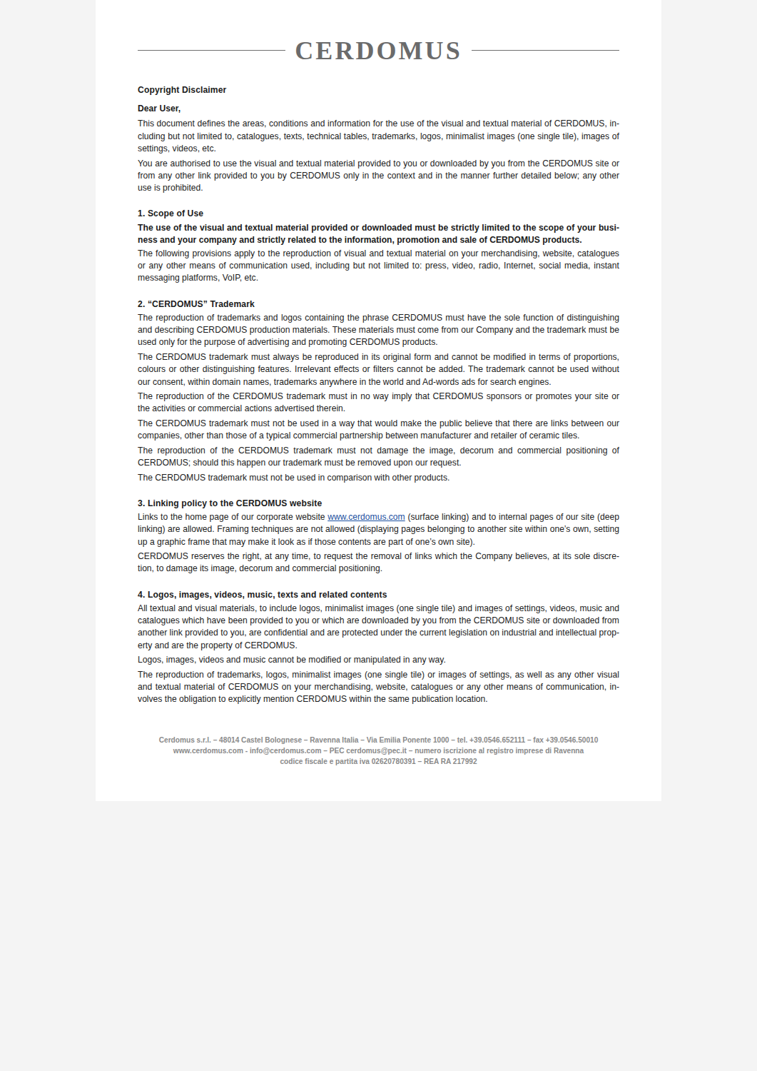CERDOMUS
Copyright Disclaimer
Dear User,
This document defines the areas, conditions and information for the use of the visual and textual material of CERDOMUS, including but not limited to, catalogues, texts, technical tables, trademarks, logos, minimalist images (one single tile), images of settings, videos, etc.
You are authorised to use the visual and textual material provided to you or downloaded by you from the CERDOMUS site or from any other link provided to you by CERDOMUS only in the context and in the manner further detailed below; any other use is prohibited.
1. Scope of Use
The use of the visual and textual material provided or downloaded must be strictly limited to the scope of your business and your company and strictly related to the information, promotion and sale of CERDOMUS products.
The following provisions apply to the reproduction of visual and textual material on your merchandising, website, catalogues or any other means of communication used, including but not limited to: press, video, radio, Internet, social media, instant messaging platforms, VoIP, etc.
2. “CERDOMUS” Trademark
The reproduction of trademarks and logos containing the phrase CERDOMUS must have the sole function of distinguishing and describing CERDOMUS production materials. These materials must come from our Company and the trademark must be used only for the purpose of advertising and promoting CERDOMUS products.
The CERDOMUS trademark must always be reproduced in its original form and cannot be modified in terms of proportions, colours or other distinguishing features. Irrelevant effects or filters cannot be added. The trademark cannot be used without our consent, within domain names, trademarks anywhere in the world and Ad-words ads for search engines.
The reproduction of the CERDOMUS trademark must in no way imply that CERDOMUS sponsors or promotes your site or the activities or commercial actions advertised therein.
The CERDOMUS trademark must not be used in a way that would make the public believe that there are links between our companies, other than those of a typical commercial partnership between manufacturer and retailer of ceramic tiles.
The reproduction of the CERDOMUS trademark must not damage the image, decorum and commercial positioning of CERDOMUS; should this happen our trademark must be removed upon our request.
The CERDOMUS trademark must not be used in comparison with other products.
3. Linking policy to the CERDOMUS website
Links to the home page of our corporate website www.cerdomus.com (surface linking) and to internal pages of our site (deep linking) are allowed. Framing techniques are not allowed (displaying pages belonging to another site within one’s own, setting up a graphic frame that may make it look as if those contents are part of one’s own site).
CERDOMUS reserves the right, at any time, to request the removal of links which the Company believes, at its sole discretion, to damage its image, decorum and commercial positioning.
4. Logos, images, videos, music, texts and related contents
All textual and visual materials, to include logos, minimalist images (one single tile) and images of settings, videos, music and catalogues which have been provided to you or which are downloaded by you from the CERDOMUS site or downloaded from another link provided to you, are confidential and are protected under the current legislation on industrial and intellectual property and are the property of CERDOMUS.
Logos, images, videos and music cannot be modified or manipulated in any way.
The reproduction of trademarks, logos, minimalist images (one single tile) or images of settings, as well as any other visual and textual material of CERDOMUS on your merchandising, website, catalogues or any other means of communication, involves the obligation to explicitly mention CERDOMUS within the same publication location.
Cerdomus s.r.l. – 48014 Castel Bolognese – Ravenna Italia – Via Emilia Ponente 1000 – tel. +39.0546.652111 – fax +39.0546.50010
www.cerdomus.com - info@cerdomus.com – PEC cerdomus@pec.it – numero iscrizione al registro imprese di Ravenna
codice fiscale e partita iva 02620780391 – REA RA 217992